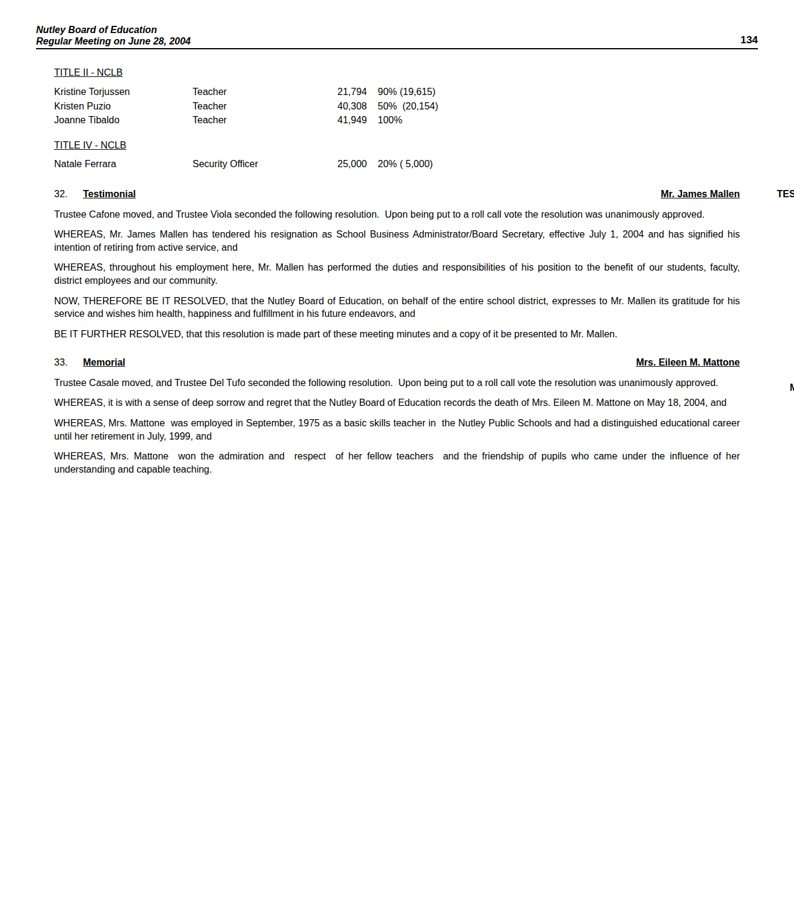Nutley Board of Education
Regular Meeting on June 28, 2004
134
TITLE II - NCLB
| Kristine Torjussen | Teacher | 21,794 | 90% (19,615) |
| Kristen Puzio | Teacher | 40,308 | 50% (20,154) |
| Joanne Tibaldo | Teacher | 41,949 | 100% |
TITLE IV - NCLB
| Natale Ferrara | Security Officer | 25,000 | 20% ( 5,000) |
32. Testimonial Mr. James Mallen TESTIMONIAL
Trustee Cafone moved, and Trustee Viola seconded the following resolution. Upon being put to a roll call vote the resolution was unanimously approved.
WHEREAS, Mr. James Mallen has tendered his resignation as School Business Administrator/Board Secretary, effective July 1, 2004 and has signified his intention of retiring from active service, and
WHEREAS, throughout his employment here, Mr. Mallen has performed the duties and responsibilities of his position to the benefit of our students, faculty, district employees and our community.
NOW, THEREFORE BE IT RESOLVED, that the Nutley Board of Education, on behalf of the entire school district, expresses to Mr. Mallen its gratitude for his service and wishes him health, happiness and fulfillment in his future endeavors, and
BE IT FURTHER RESOLVED, that this resolution is made part of these meeting minutes and a copy of it be presented to Mr. Mallen.
33. Memorial Mrs. Eileen M. Mattone MEMORIAL
Trustee Casale moved, and Trustee Del Tufo seconded the following resolution. Upon being put to a roll call vote the resolution was unanimously approved.
WHEREAS, it is with a sense of deep sorrow and regret that the Nutley Board of Education records the death of Mrs. Eileen M. Mattone on May 18, 2004, and
WHEREAS, Mrs. Mattone was employed in September, 1975 as a basic skills teacher in the Nutley Public Schools and had a distinguished educational career until her retirement in July, 1999, and
WHEREAS, Mrs. Mattone won the admiration and respect of her fellow teachers and the friendship of pupils who came under the influence of her understanding and capable teaching.